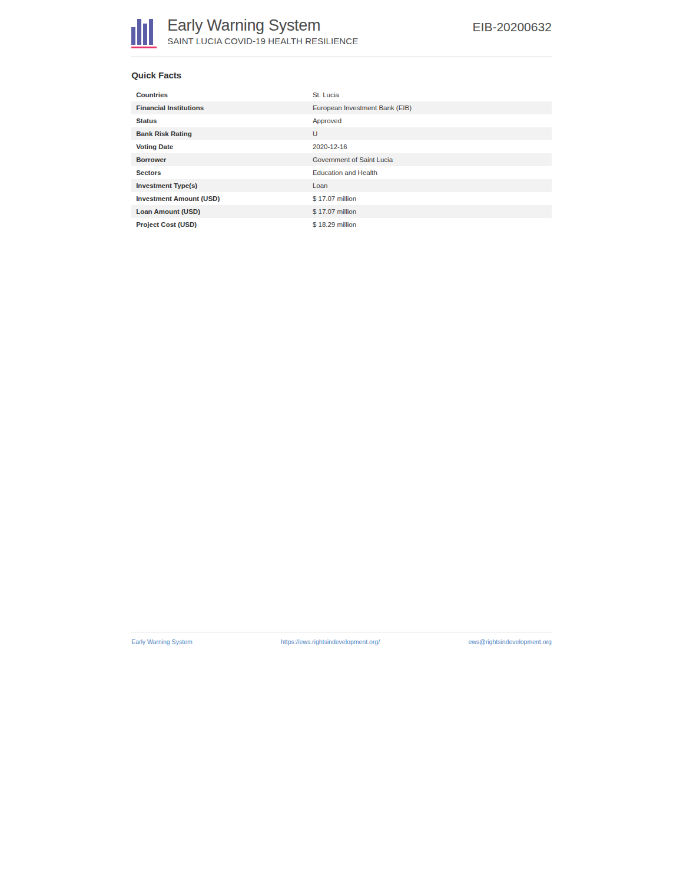Early Warning System
SAINT LUCIA COVID-19 HEALTH RESILIENCE
EIB-20200632
Quick Facts
| Countries | St. Lucia |
| Financial Institutions | European Investment Bank (EIB) |
| Status | Approved |
| Bank Risk Rating | U |
| Voting Date | 2020-12-16 |
| Borrower | Government of Saint Lucia |
| Sectors | Education and Health |
| Investment Type(s) | Loan |
| Investment Amount (USD) | $ 17.07 million |
| Loan Amount (USD) | $ 17.07 million |
| Project Cost (USD) | $ 18.29 million |
Early Warning System
https://ews.rightsindevelopment.org/
ews@rightsindevelopment.org